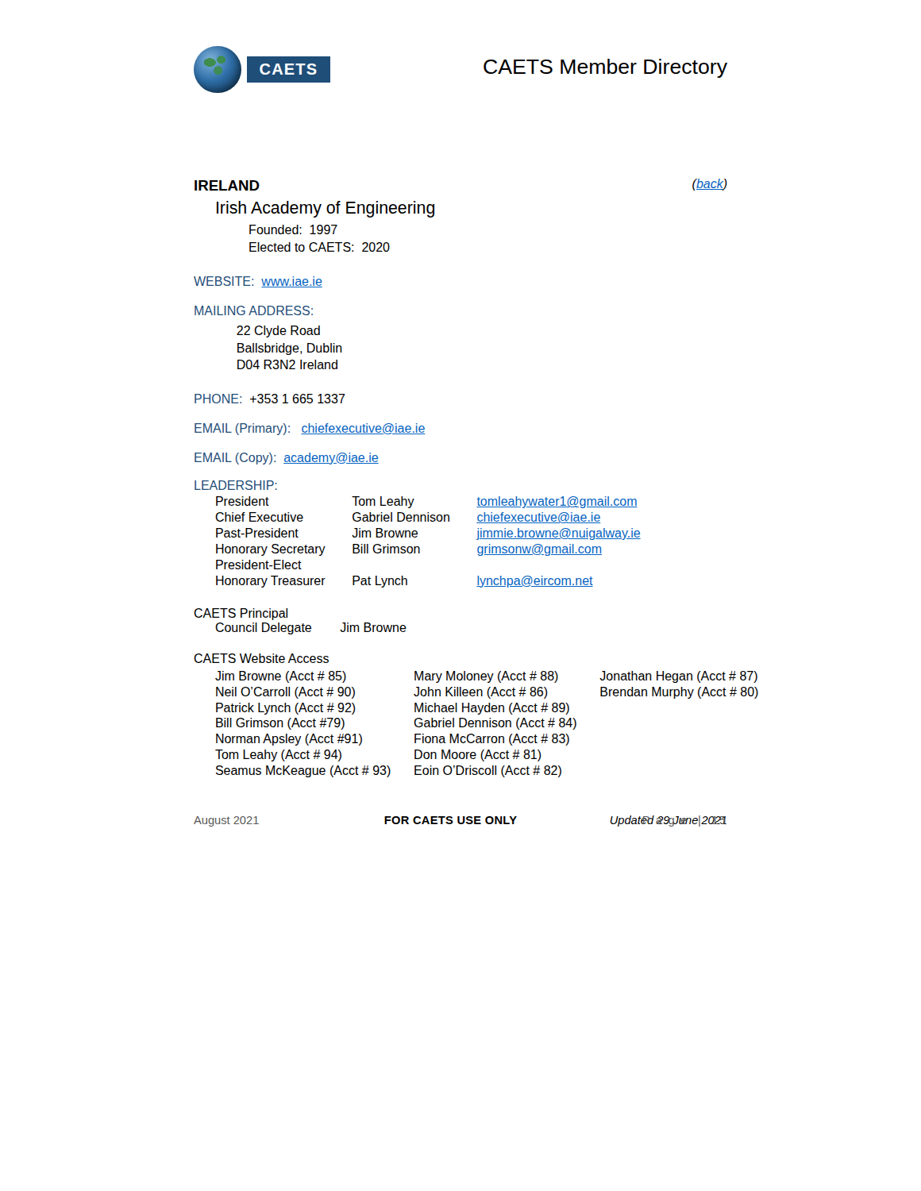CAETS
CAETS Member Directory
(back)
IRELAND
Irish Academy of Engineering
Founded: 1997
Elected to CAETS: 2020
WEBSITE: www.iae.ie
MAILING ADDRESS:
22 Clyde Road
Ballsbridge, Dublin
D04 R3N2 Ireland
PHONE: +353 1 665 1337
EMAIL (Primary): chiefexecutive@iae.ie
EMAIL (Copy): academy@iae.ie
LEADERSHIP:
| President | Tom Leahy | tomleahywater1@gmail.com |
| Chief Executive | Gabriel Dennison | chiefexecutive@iae.ie |
| Past-President | Jim Browne | jimmie.browne@nuigalway.ie |
| Honorary Secretary | Bill Grimson | grimsonw@gmail.com |
| President-Elect | | |
| Honorary Treasurer | Pat Lynch | lynchpa@eircom.net |
CAETS Principal
Council Delegate Jim Browne
CAETS Website Access
| Jim Browne (Acct # 85) | Mary Moloney (Acct # 88) | Jonathan Hegan (Acct # 87) |
| Neil O’Carroll (Acct # 90) | John Killeen (Acct # 86) | Brendan Murphy (Acct # 80) |
| Patrick Lynch (Acct # 92) | Michael Hayden (Acct # 89) | |
| Bill Grimson (Acct #79) | Gabriel Dennison (Acct # 84) | |
| Norman Apsley (Acct #91) | Fiona McCarron (Acct # 83) | |
| Tom Leahy (Acct # 94) | Don Moore (Acct # 81) | |
| Seamus McKeague (Acct # 93) | Eoin O’Driscoll (Acct # 82) | |
Updated 29 June 2021
August 2021
FOR CAETS USE ONLY
P a g e | 15